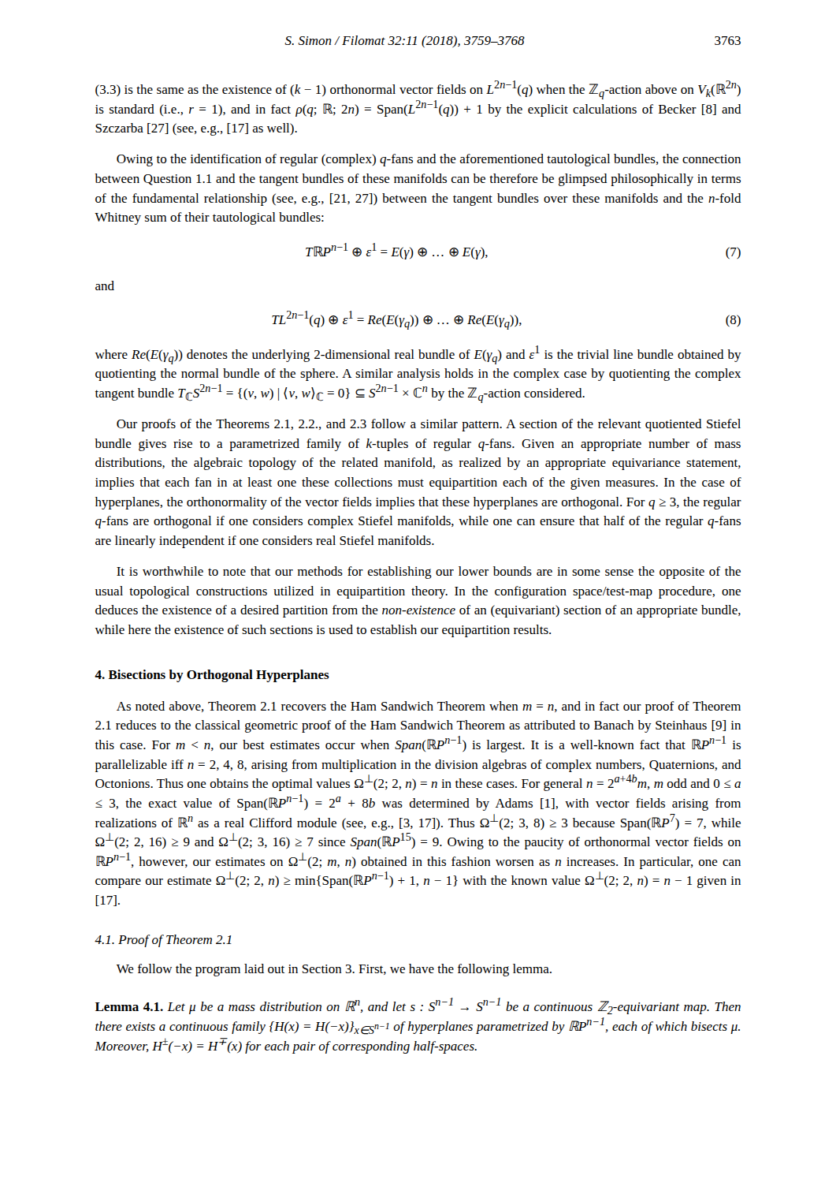S. Simon / Filomat 32:11 (2018), 3759–3768 3763
(3.3) is the same as the existence of (k − 1) orthonormal vector fields on L2n−1(q) when the ℤq-action above on Vk(ℝ2n) is standard (i.e., r = 1), and in fact ρ(q; ℝ; 2n) = Span(L2n−1(q)) + 1 by the explicit calculations of Becker [8] and Szczarba [27] (see, e.g., [17] as well).
Owing to the identification of regular (complex) q-fans and the aforementioned tautological bundles, the connection between Question 1.1 and the tangent bundles of these manifolds can be therefore be glimpsed philosophically in terms of the fundamental relationship (see, e.g., [21, 27]) between the tangent bundles over these manifolds and the n-fold Whitney sum of their tautological bundles:
TℝPn−1 ⊕ ε1 = E(γ) ⊕ … ⊕ E(γ),
(7)
and
TL2n−1(q) ⊕ ε1 = Re(E(γq)) ⊕ … ⊕ Re(E(γq)),
(8)
where Re(E(γq)) denotes the underlying 2-dimensional real bundle of E(γq) and ε1 is the trivial line bundle obtained by quotienting the normal bundle of the sphere. A similar analysis holds in the complex case by quotienting the complex tangent bundle TℂS2n−1 = {(v, w) | ⟨v, w⟩ℂ = 0} ⊆ S2n−1 × ℂn by the ℤq-action considered.
Our proofs of the Theorems 2.1, 2.2., and 2.3 follow a similar pattern. A section of the relevant quotiented Stiefel bundle gives rise to a parametrized family of k-tuples of regular q-fans. Given an appropriate number of mass distributions, the algebraic topology of the related manifold, as realized by an appropriate equivariance statement, implies that each fan in at least one these collections must equipartition each of the given measures. In the case of hyperplanes, the orthonormality of the vector fields implies that these hyperplanes are orthogonal. For q ≥ 3, the regular q-fans are orthogonal if one considers complex Stiefel manifolds, while one can ensure that half of the regular q-fans are linearly independent if one considers real Stiefel manifolds.
It is worthwhile to note that our methods for establishing our lower bounds are in some sense the opposite of the usual topological constructions utilized in equipartition theory. In the configuration space/test-map procedure, one deduces the existence of a desired partition from the non-existence of an (equivariant) section of an appropriate bundle, while here the existence of such sections is used to establish our equipartition results.
4. Bisections by Orthogonal Hyperplanes
As noted above, Theorem 2.1 recovers the Ham Sandwich Theorem when m = n, and in fact our proof of Theorem 2.1 reduces to the classical geometric proof of the Ham Sandwich Theorem as attributed to Banach by Steinhaus [9] in this case. For m < n, our best estimates occur when Span(ℝPn−1) is largest. It is a well-known fact that ℝPn−1 is parallelizable iff n = 2, 4, 8, arising from multiplication in the division algebras of complex numbers, Quaternions, and Octonions. Thus one obtains the optimal values Ω⊥(2; 2, n) = n in these cases. For general n = 2a+4bm, m odd and 0 ≤ a ≤ 3, the exact value of Span(ℝPn−1) = 2a + 8b was determined by Adams [1], with vector fields arising from realizations of ℝn as a real Clifford module (see, e.g., [3, 17]). Thus Ω⊥(2; 3, 8) ≥ 3 because Span(ℝP7) = 7, while Ω⊥(2; 2, 16) ≥ 9 and Ω⊥(2; 3, 16) ≥ 7 since Span(ℝP15) = 9. Owing to the paucity of orthonormal vector fields on ℝPn−1, however, our estimates on Ω⊥(2; m, n) obtained in this fashion worsen as n increases. In particular, one can compare our estimate Ω⊥(2; 2, n) ≥ min{Span(ℝPn−1) + 1, n − 1} with the known value Ω⊥(2; 2, n) = n − 1 given in [17].
4.1. Proof of Theorem 2.1
We follow the program laid out in Section 3. First, we have the following lemma.
Lemma 4.1. Let μ be a mass distribution on ℝn, and let s : Sn−1 → Sn−1 be a continuous ℤ2-equivariant map. Then there exists a continuous family {H(x) = H(−x)}x∈Sn−1 of hyperplanes parametrized by ℝPn−1, each of which bisects μ. Moreover, H±(−x) = H∓(x) for each pair of corresponding half-spaces.